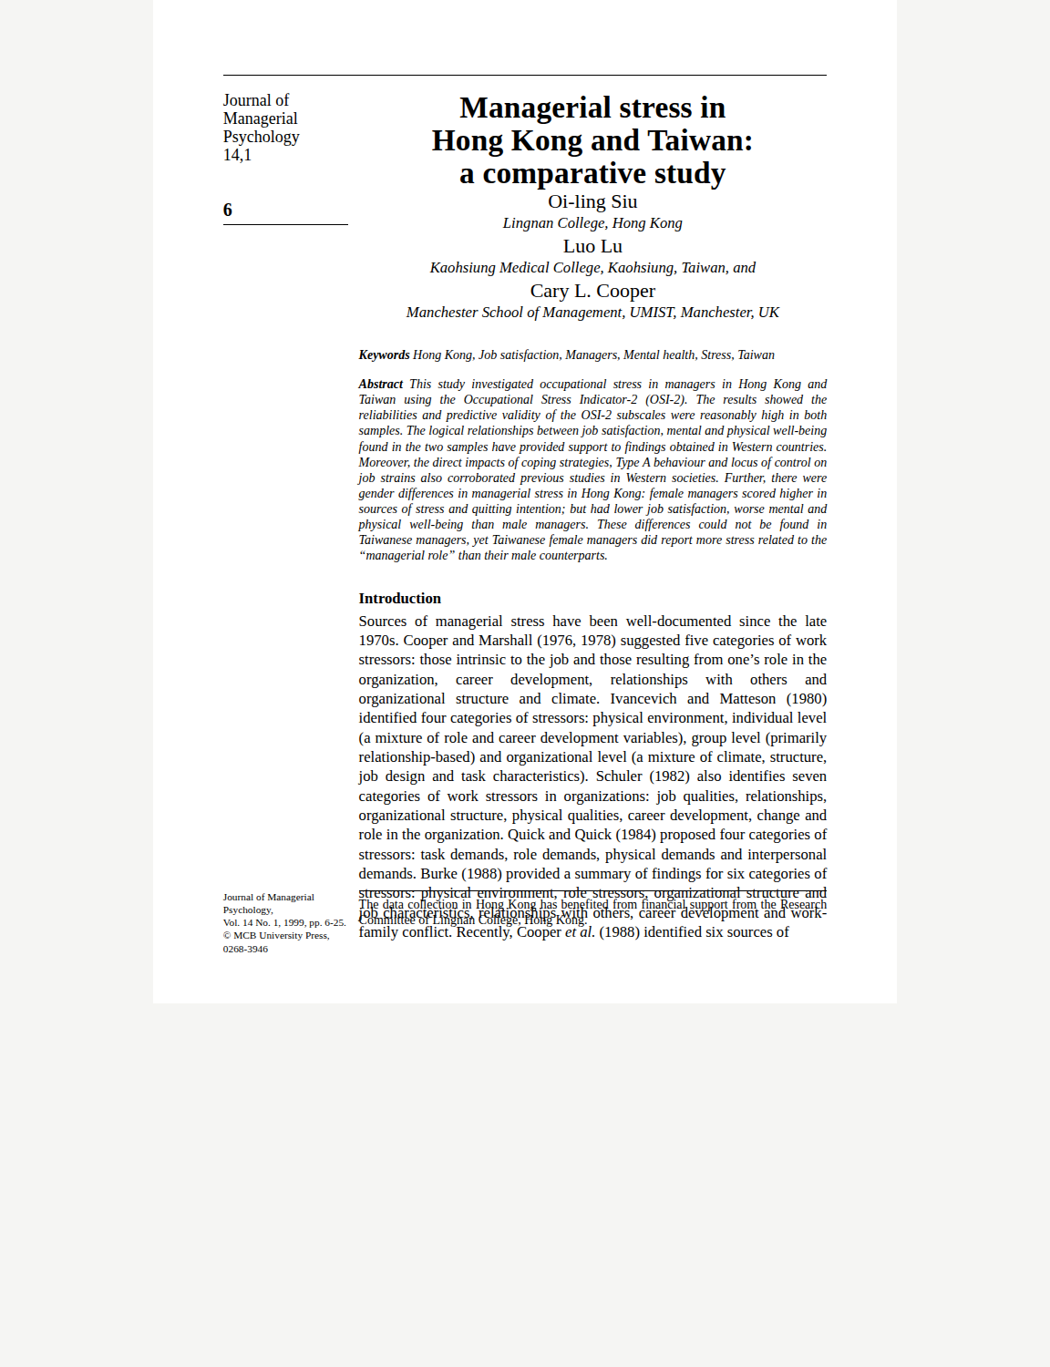Journal of
Managerial
Psychology
14,1
Managerial stress in
Hong Kong and Taiwan:
a comparative study
6
Oi-ling Siu
Lingnan College, Hong Kong
Luo Lu
Kaohsiung Medical College, Kaohsiung, Taiwan, and
Cary L. Cooper
Manchester School of Management, UMIST, Manchester, UK
Keywords Hong Kong, Job satisfaction, Managers, Mental health, Stress, Taiwan
Abstract This study investigated occupational stress in managers in Hong Kong and Taiwan using the Occupational Stress Indicator-2 (OSI-2). The results showed the reliabilities and predictive validity of the OSI-2 subscales were reasonably high in both samples. The logical relationships between job satisfaction, mental and physical well-being found in the two samples have provided support to findings obtained in Western countries. Moreover, the direct impacts of coping strategies, Type A behaviour and locus of control on job strains also corroborated previous studies in Western societies. Further, there were gender differences in managerial stress in Hong Kong: female managers scored higher in sources of stress and quitting intention; but had lower job satisfaction, worse mental and physical well-being than male managers. These differences could not be found in Taiwanese managers, yet Taiwanese female managers did report more stress related to the “managerial role” than their male counterparts.
Introduction
Sources of managerial stress have been well-documented since the late 1970s. Cooper and Marshall (1976, 1978) suggested five categories of work stressors: those intrinsic to the job and those resulting from one’s role in the organization, career development, relationships with others and organizational structure and climate. Ivancevich and Matteson (1980) identified four categories of stressors: physical environment, individual level (a mixture of role and career development variables), group level (primarily relationship-based) and organizational level (a mixture of climate, structure, job design and task characteristics). Schuler (1982) also identifies seven categories of work stressors in organizations: job qualities, relationships, organizational structure, physical qualities, career development, change and role in the organization. Quick and Quick (1984) proposed four categories of stressors: task demands, role demands, physical demands and interpersonal demands. Burke (1988) provided a summary of findings for six categories of stressors: physical environment, role stressors, organizational structure and job characteristics, relationships with others, career development and work-family conflict. Recently, Cooper et al. (1988) identified six sources of
Journal of Managerial Psychology,
Vol. 14 No. 1, 1999, pp. 6-25.
© MCB University Press, 0268-3946
The data collection in Hong Kong has benefited from financial support from the Research Committee of Lingnan College, Hong Kong.